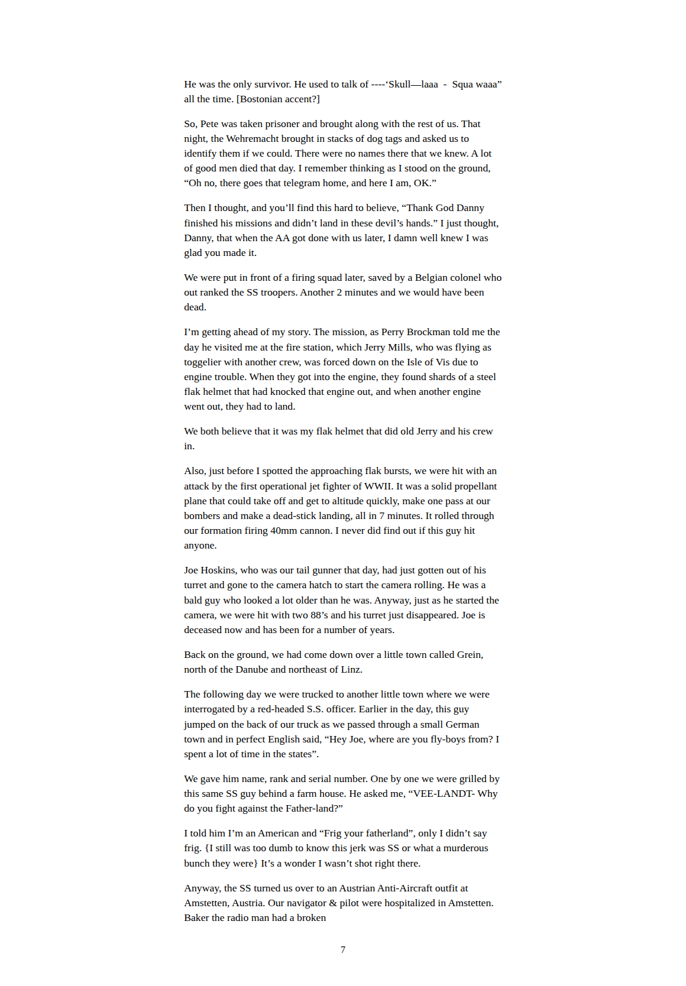He was the only survivor. He used to talk of ----‘Skull—laaa - Squa waaa” all the time. [Bostonian accent?]
So, Pete was taken prisoner and brought along with the rest of us. That night, the Wehremacht brought in stacks of dog tags and asked us to identify them if we could. There were no names there that we knew. A lot of good men died that day. I remember thinking as I stood on the ground, “Oh no, there goes that telegram home, and here I am, OK.”
Then I thought, and you’ll find this hard to believe, “Thank God Danny finished his missions and didn’t land in these devil’s hands.” I just thought, Danny, that when the AA got done with us later, I damn well knew I was glad you made it.
We were put in front of a firing squad later, saved by a Belgian colonel who out ranked the SS troopers. Another 2 minutes and we would have been dead.
I’m getting ahead of my story. The mission, as Perry Brockman told me the day he visited me at the fire station, which Jerry Mills, who was flying as toggelier with another crew, was forced down on the Isle of Vis due to engine trouble. When they got into the engine, they found shards of a steel flak helmet that had knocked that engine out, and when another engine went out, they had to land.
We both believe that it was my flak helmet that did old Jerry and his crew in.
Also, just before I spotted the approaching flak bursts, we were hit with an attack by the first operational jet fighter of WWII. It was a solid propellant plane that could take off and get to altitude quickly, make one pass at our bombers and make a dead-stick landing, all in 7 minutes. It rolled through our formation firing 40mm cannon. I never did find out if this guy hit anyone.
Joe Hoskins, who was our tail gunner that day, had just gotten out of his turret and gone to the camera hatch to start the camera rolling. He was a bald guy who looked a lot older than he was. Anyway, just as he started the camera, we were hit with two 88’s and his turret just disappeared. Joe is deceased now and has been for a number of years.
Back on the ground, we had come down over a little town called Grein, north of the Danube and northeast of Linz.
The following day we were trucked to another little town where we were interrogated by a red-headed S.S. officer. Earlier in the day, this guy jumped on the back of our truck as we passed through a small German town and in perfect English said, “Hey Joe, where are you fly-boys from? I spent a lot of time in the states”.
We gave him name, rank and serial number. One by one we were grilled by this same SS guy behind a farm house. He asked me, “VEE-LANDT- Why do you fight against the Father-land?”
I told him I’m an American and “Frig your fatherland”, only I didn’t say frig. {I still was too dumb to know this jerk was SS or what a murderous bunch they were} It’s a wonder I wasn’t shot right there.
Anyway, the SS turned us over to an Austrian Anti-Aircraft outfit at Amstetten, Austria. Our navigator & pilot were hospitalized in Amstetten. Baker the radio man had a broken
7